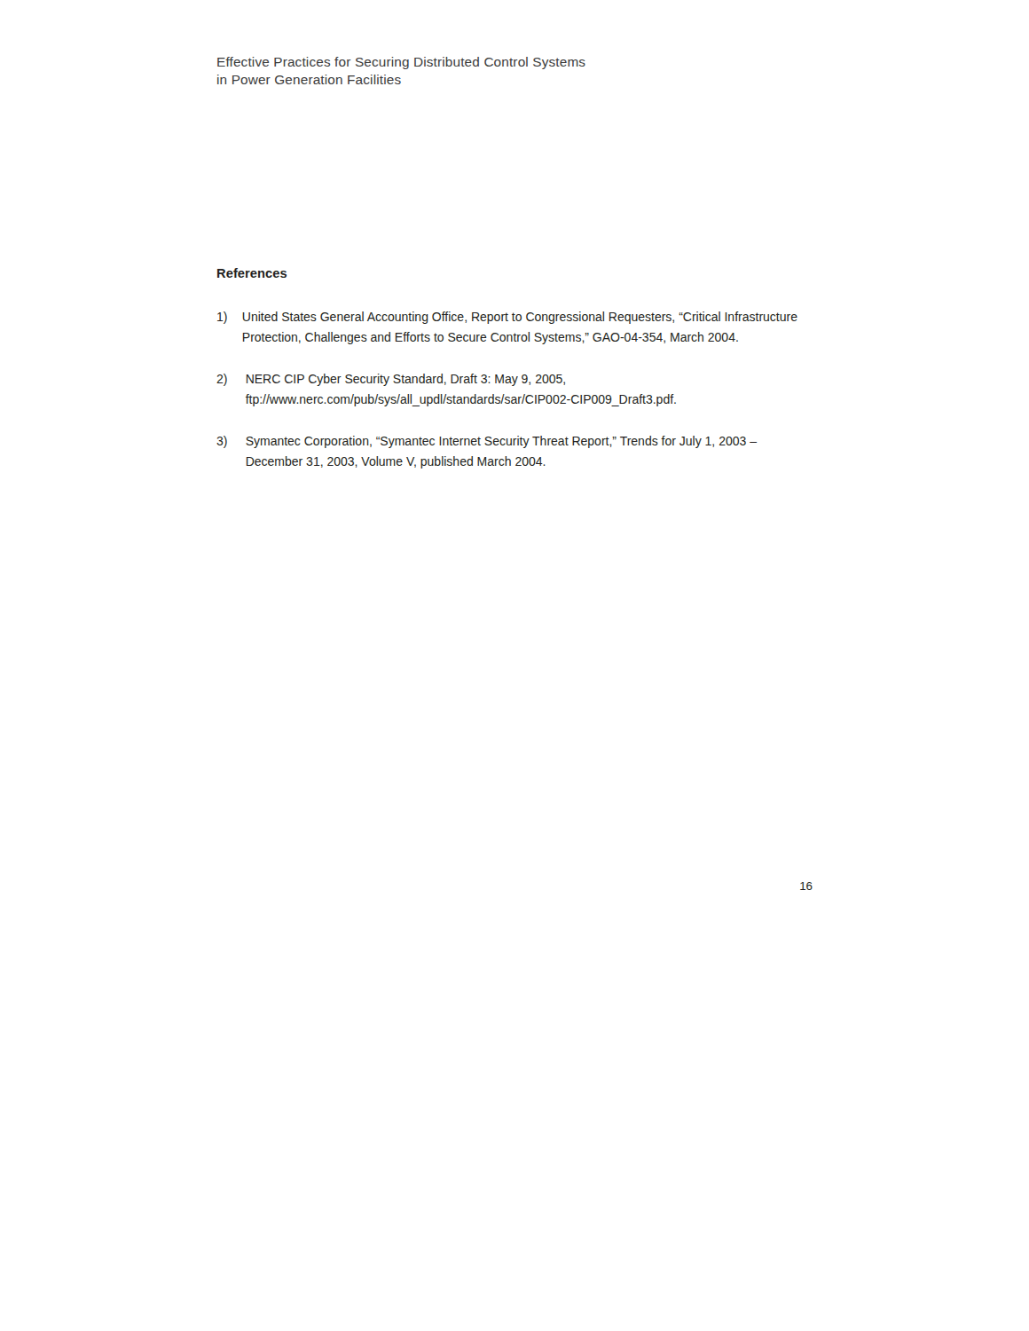Effective Practices for Securing Distributed Control Systems in Power Generation Facilities
References
1) United States General Accounting Office, Report to Congressional Requesters, “Critical Infrastructure Protection, Challenges and Efforts to Secure Control Systems,” GAO-04-354, March 2004.
2) NERC CIP Cyber Security Standard, Draft 3: May 9, 2005,
ftp://www.nerc.com/pub/sys/all_updl/standards/sar/CIP002-CIP009_Draft3.pdf.
3) Symantec Corporation, “Symantec Internet Security Threat Report,” Trends for July 1, 2003 – December 31, 2003, Volume V, published March 2004.
16